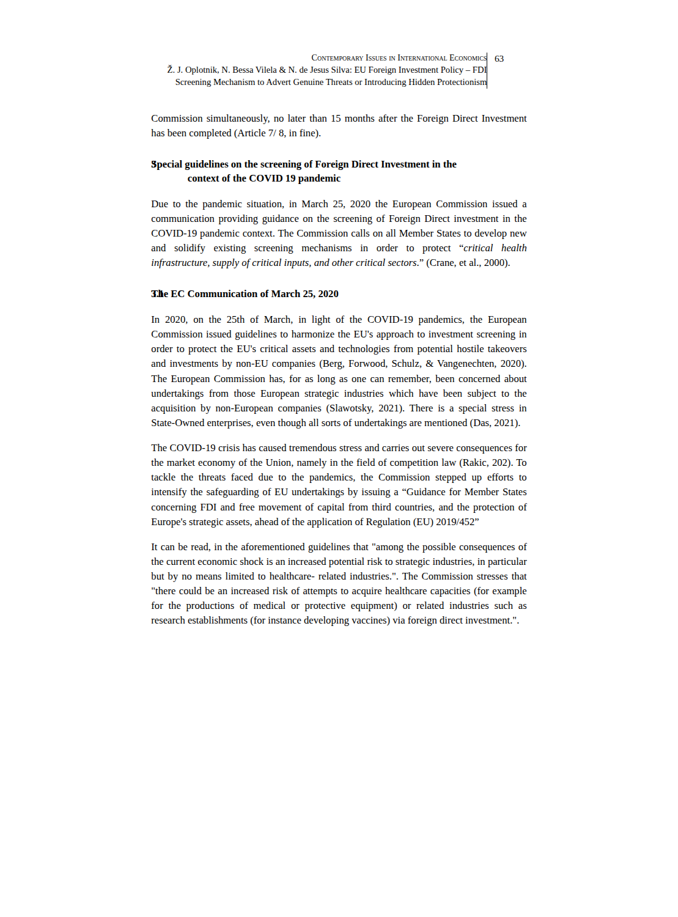| Contemporary Issues in International Economics Ž. J. Oplotnik, N. Bessa Vilela & N. de Jesus Silva: EU Foreign Investment Policy – FDI Screening Mechanism to Advert Genuine Threats or Introducing Hidden Protectionism | 63 |
Commission simultaneously, no later than 15 months after the Foreign Direct Investment has been completed (Article 7/ 8, in fine).
3 Special guidelines on the screening of Foreign Direct Investment in the context of the COVID 19 pandemic
Due to the pandemic situation, in March 25, 2020 the European Commission issued a communication providing guidance on the screening of Foreign Direct investment in the COVID-19 pandemic context. The Commission calls on all Member States to develop new and solidify existing screening mechanisms in order to protect “critical health infrastructure, supply of critical inputs, and other critical sectors.” (Crane, et al., 2000).
3.1 The EC Communication of March 25, 2020
In 2020, on the 25th of March, in light of the COVID-19 pandemics, the European Commission issued guidelines to harmonize the EU's approach to investment screening in order to protect the EU's critical assets and technologies from potential hostile takeovers and investments by non-EU companies (Berg, Forwood, Schulz, & Vangenechten, 2020). The European Commission has, for as long as one can remember, been concerned about undertakings from those European strategic industries which have been subject to the acquisition by non-European companies (Slawotsky, 2021). There is a special stress in State-Owned enterprises, even though all sorts of undertakings are mentioned (Das, 2021).
The COVID-19 crisis has caused tremendous stress and carries out severe consequences for the market economy of the Union, namely in the field of competition law (Rakic, 202). To tackle the threats faced due to the pandemics, the Commission stepped up efforts to intensify the safeguarding of EU undertakings by issuing a “Guidance for Member States concerning FDI and free movement of capital from third countries, and the protection of Europe's strategic assets, ahead of the application of Regulation (EU) 2019/452”
It can be read, in the aforementioned guidelines that "among the possible consequences of the current economic shock is an increased potential risk to strategic industries, in particular but by no means limited to healthcare- related industries.". The Commission stresses that "there could be an increased risk of attempts to acquire healthcare capacities (for example for the productions of medical or protective equipment) or related industries such as research establishments (for instance developing vaccines) via foreign direct investment.".